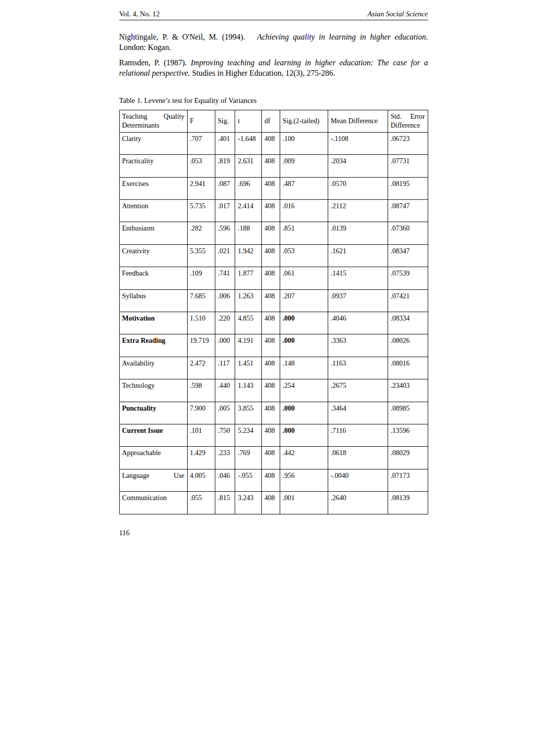Vol. 4, No. 12 Asian Social Science
Nightingale, P. & O'Neil, M. (1994). Achieving quality in learning in higher education. London: Kogan.
Ramsden, P. (1987). Improving teaching and learning in higher education: The case for a relational perspective. Studies in Higher Education, 12(3), 275-286.
Table 1. Levene’s test for Equality of Variances
| Teaching Quality Determinants | F | Sig. | t | df | Sig.(2-tailed) | Mean Difference | Std. Error Difference |
| --- | --- | --- | --- | --- | --- | --- | --- |
| Clarity | .707 | .401 | -1.648 | 408 | .100 | -.1108 | .06723 |
| Practicality | .053 | .819 | 2.631 | 408 | .009 | .2034 | .07731 |
| Exercises | 2.941 | .087 | .696 | 408 | .487 | .0570 | .08195 |
| Attention | 5.735 | .017 | 2.414 | 408 | .016 | .2112 | .08747 |
| Enthusiasm | .282 | .596 | .188 | 408 | .851 | .0139 | .07360 |
| Creativity | 5.355 | .021 | 1.942 | 408 | .053 | .1621 | .08347 |
| Feedback | .109 | .741 | 1.877 | 408 | .061 | .1415 | .07539 |
| Syllabus | 7.685 | .006 | 1.263 | 408 | .207 | .0937 | .07421 |
| Motivation | 1.510 | .220 | 4.855 | 408 | .000 | .4046 | .08334 |
| Extra Reading | 19.719 | .000 | 4.191 | 408 | .000 | .3363 | .08026 |
| Availability | 2.472 | .117 | 1.451 | 408 | .148 | .1163 | .08016 |
| Technology | .598 | .440 | 1.143 | 408 | .254 | .2675 | .23403 |
| Punctuality | 7.900 | .005 | 3.855 | 408 | .000 | .3464 | .08985 |
| Current Issue | .101 | .750 | 5.234 | 408 | .000 | .7116 | .13596 |
| Approachable | 1.429 | .233 | .769 | 408 | .442 | .0618 | .08029 |
| Language Use | 4.005 | .046 | -.055 | 408 | .956 | -.0040 | .07173 |
| Communication | .055 | .815 | 3.243 | 408 | .001 | .2640 | .08139 |
116